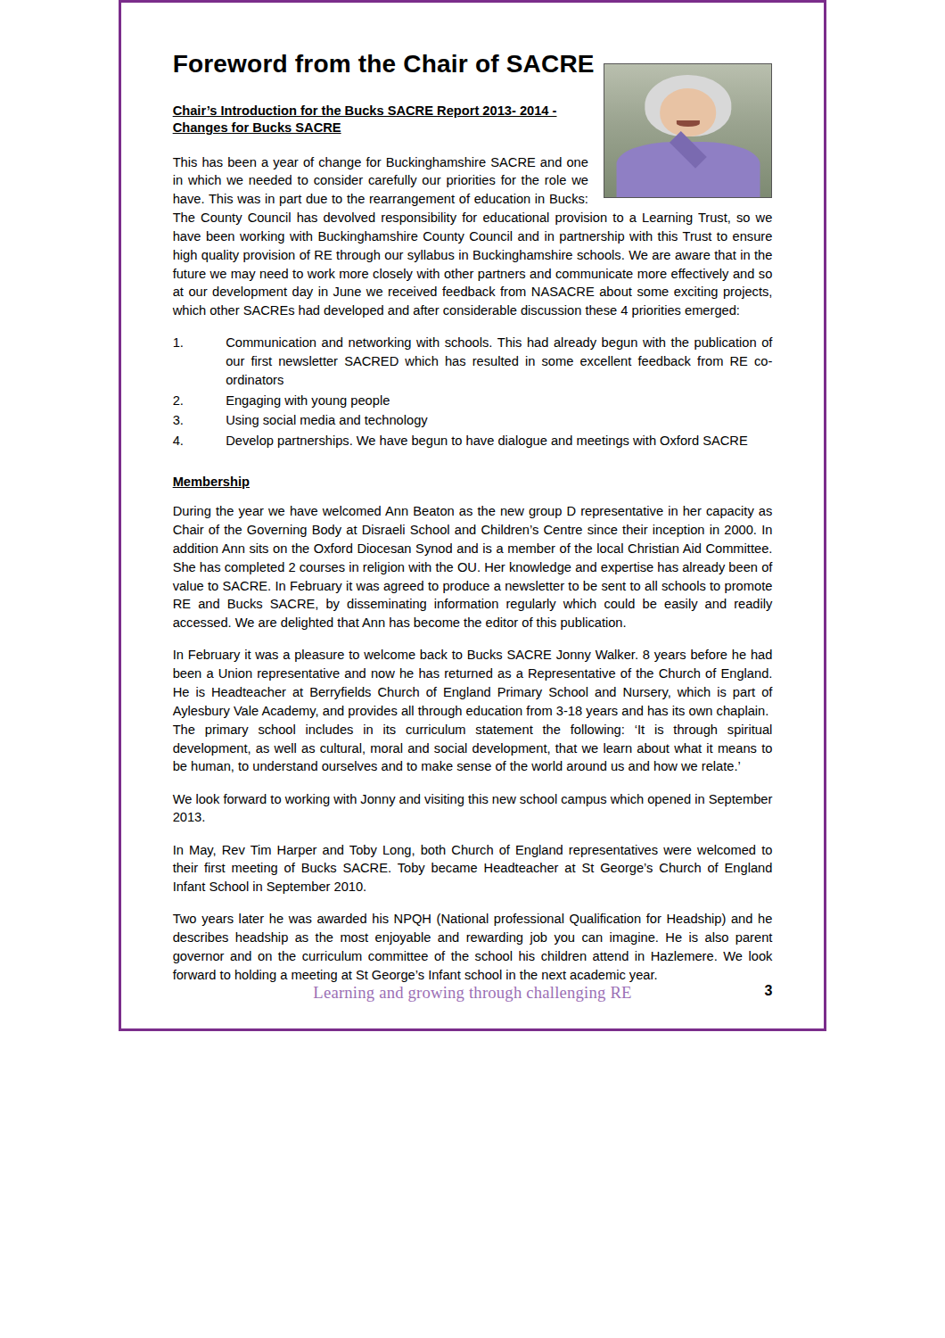Foreword from the Chair of SACRE
Chair’s Introduction for the Bucks SACRE Report 2013- 2014 -
Changes for Bucks SACRE
This has been a year of change for Buckinghamshire SACRE and one in which we needed to consider carefully our priorities for the role we have. This was in part due to the rearrangement of education in Bucks: The County Council has devolved responsibility for educational provision to a Learning Trust, so we have been working with Buckinghamshire County Council and in partnership with this Trust to ensure high quality provision of RE through our syllabus in Buckinghamshire schools. We are aware that in the future we may need to work more closely with other partners and communicate more effectively and so at our development day in June we received feedback from NASACRE about some exciting projects, which other SACREs had developed and after considerable discussion these 4 priorities emerged:
Communication and networking with schools. This had already begun with the publication of our first newsletter SACRED which has resulted in some excellent feedback from RE co-ordinators
Engaging with young people
Using social media and technology
Develop partnerships. We have begun to have dialogue and meetings with Oxford SACRE
Membership
During the year we have welcomed Ann Beaton as the new group D representative in her capacity as Chair of the Governing Body at Disraeli School and Children’s Centre since their inception in 2000. In addition Ann sits on the Oxford Diocesan Synod and is a member of the local Christian Aid Committee. She has completed 2 courses in religion with the OU. Her knowledge and expertise has already been of value to SACRE. In February it was agreed to produce a newsletter to be sent to all schools to promote RE and Bucks SACRE, by disseminating information regularly which could be easily and readily accessed. We are delighted that Ann has become the editor of this publication.
In February it was a pleasure to welcome back to Bucks SACRE Jonny Walker. 8 years before he had been a Union representative and now he has returned as a Representative of the Church of England. He is Headteacher at Berryfields Church of England Primary School and Nursery, which is part of Aylesbury Vale Academy, and provides all through education from 3-18 years and has its own chaplain. The primary school includes in its curriculum statement the following: ‘It is through spiritual development, as well as cultural, moral and social development, that we learn about what it means to be human, to understand ourselves and to make sense of the world around us and how we relate.’
We look forward to working with Jonny and visiting this new school campus which opened in September 2013.
In May, Rev Tim Harper and Toby Long, both Church of England representatives were welcomed to their first meeting of Bucks SACRE. Toby became Headteacher at St George’s Church of England Infant School in September 2010.
Two years later he was awarded his NPQH (National professional Qualification for Headship) and he describes headship as the most enjoyable and rewarding job you can imagine. He is also parent governor and on the curriculum committee of the school his children attend in Hazlemere. We look forward to holding a meeting at St George’s Infant school in the next academic year.
Learning and growing through challenging RE 3